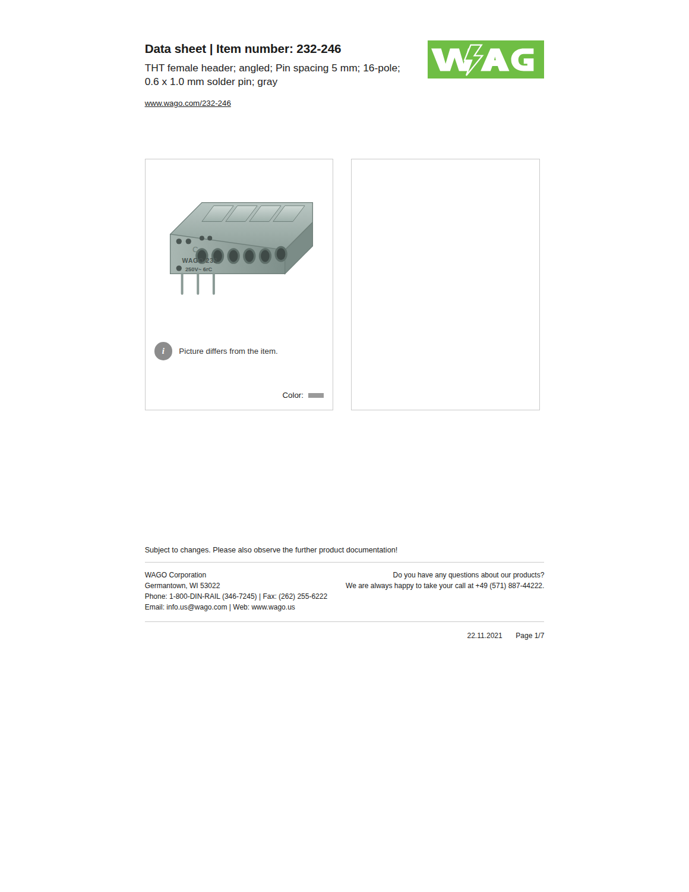Data sheet | Item number: 232-246
THT female header; angled; Pin spacing 5 mm; 16-pole; 0.6 x 1.0 mm solder pin; gray
www.wago.com/232-246
WAGO 232 250V~ 6rC C
i Picture differs from the item.
Color:
Subject to changes. Please also observe the further product documentation!
WAGO Corporation
Germantown, WI 53022
Phone: 1-800-DIN-RAIL (346-7245) | Fax: (262) 255-6222
Email: info.us@wago.com | Web: www.wago.us
Do you have any questions about our products?
We are always happy to take your call at +49 (571) 887-44222.
22.11.2021 Page 1/7